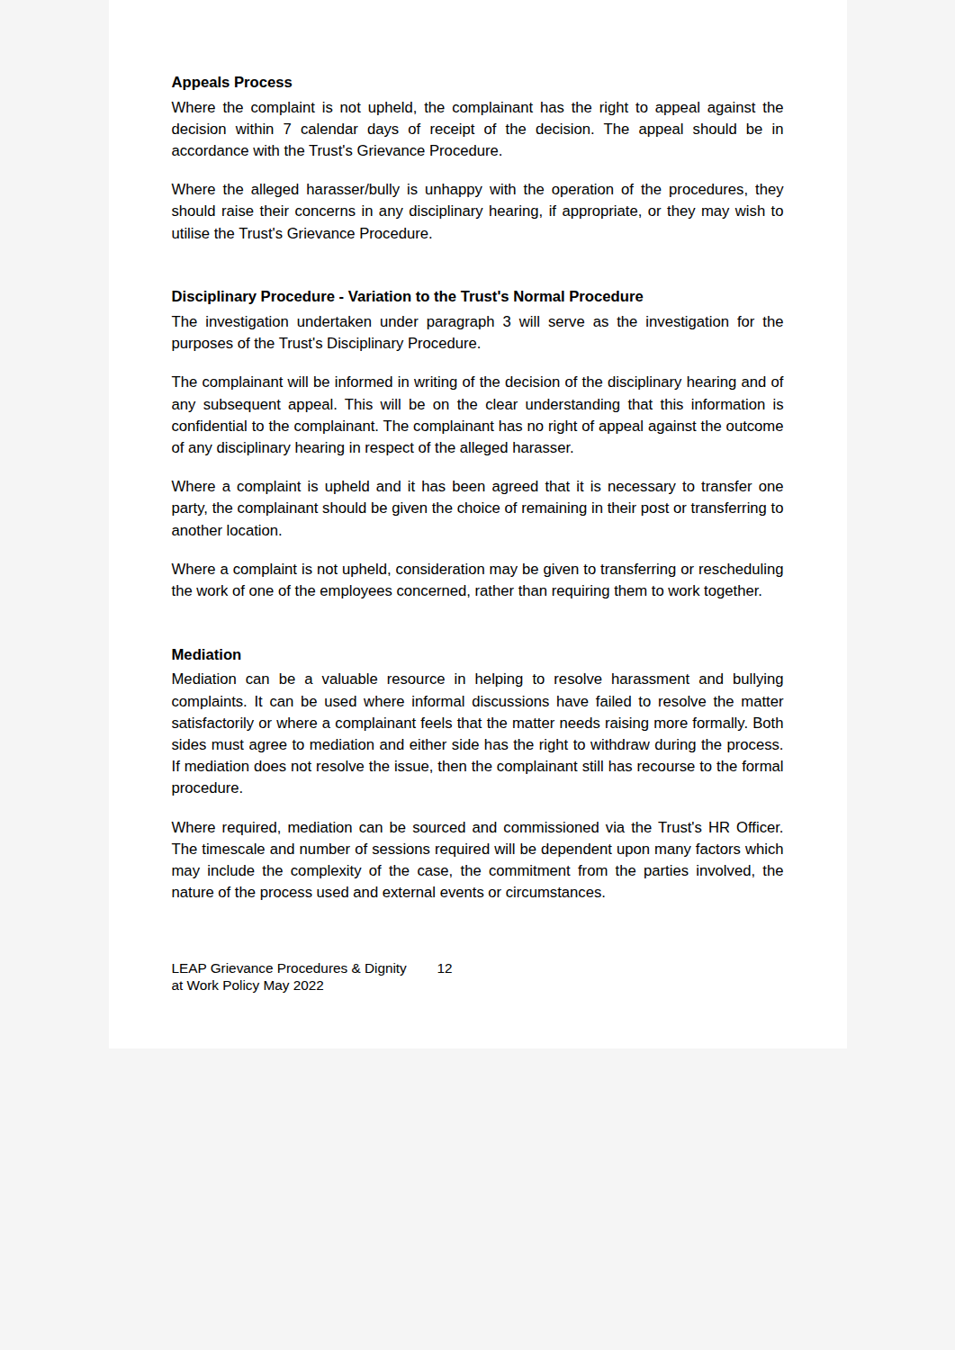Appeals Process
Where the complaint is not upheld, the complainant has the right to appeal against the decision within 7 calendar days of receipt of the decision. The appeal should be in accordance with the Trust's Grievance Procedure.
Where the alleged harasser/bully is unhappy with the operation of the procedures, they should raise their concerns in any disciplinary hearing, if appropriate, or they may wish to utilise the Trust's Grievance Procedure.
Disciplinary Procedure - Variation to the Trust's Normal Procedure
The investigation undertaken under paragraph 3 will serve as the investigation for the purposes of the Trust's Disciplinary Procedure.
The complainant will be informed in writing of the decision of the disciplinary hearing and of any subsequent appeal. This will be on the clear understanding that this information is confidential to the complainant. The complainant has no right of appeal against the outcome of any disciplinary hearing in respect of the alleged harasser.
Where a complaint is upheld and it has been agreed that it is necessary to transfer one party, the complainant should be given the choice of remaining in their post or transferring to another location.
Where a complaint is not upheld, consideration may be given to transferring or rescheduling the work of one of the employees concerned, rather than requiring them to work together.
Mediation
Mediation can be a valuable resource in helping to resolve harassment and bullying complaints. It can be used where informal discussions have failed to resolve the matter satisfactorily or where a complainant feels that the matter needs raising more formally. Both sides must agree to mediation and either side has the right to withdraw during the process. If mediation does not resolve the issue, then the complainant still has recourse to the formal procedure.
Where required, mediation can be sourced and commissioned via the Trust's HR Officer. The timescale and number of sessions required will be dependent upon many factors which may include the complexity of the case, the commitment from the parties involved, the nature of the process used and external events or circumstances.
LEAP Grievance Procedures & Dignity at Work Policy May 2022 12